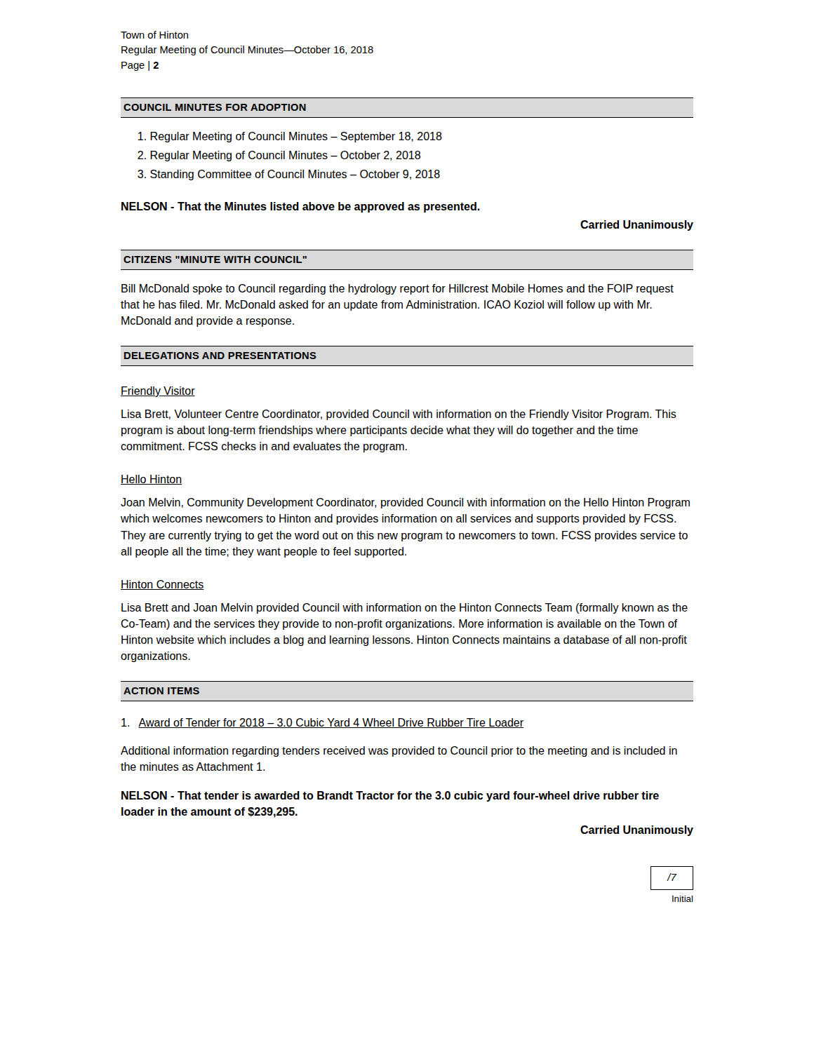Town of Hinton
Regular Meeting of Council Minutes—October 16, 2018
Page | 2
Council Minutes for Adoption
Regular Meeting of Council Minutes – September 18, 2018
Regular Meeting of Council Minutes – October 2, 2018
Standing Committee of Council Minutes – October 9, 2018
NELSON - That the Minutes listed above be approved as presented.
Carried Unanimously
Citizens "Minute with Council"
Bill McDonald spoke to Council regarding the hydrology report for Hillcrest Mobile Homes and the FOIP request that he has filed. Mr. McDonald asked for an update from Administration. ICAO Koziol will follow up with Mr. McDonald and provide a response.
Delegations and Presentations
Friendly Visitor
Lisa Brett, Volunteer Centre Coordinator, provided Council with information on the Friendly Visitor Program. This program is about long-term friendships where participants decide what they will do together and the time commitment. FCSS checks in and evaluates the program.
Hello Hinton
Joan Melvin, Community Development Coordinator, provided Council with information on the Hello Hinton Program which welcomes newcomers to Hinton and provides information on all services and supports provided by FCSS. They are currently trying to get the word out on this new program to newcomers to town. FCSS provides service to all people all the time; they want people to feel supported.
Hinton Connects
Lisa Brett and Joan Melvin provided Council with information on the Hinton Connects Team (formally known as the Co-Team) and the services they provide to non-profit organizations. More information is available on the Town of Hinton website which includes a blog and learning lessons. Hinton Connects maintains a database of all non-profit organizations.
Action Items
1. Award of Tender for 2018 – 3.0 Cubic Yard 4 Wheel Drive Rubber Tire Loader
Additional information regarding tenders received was provided to Council prior to the meeting and is included in the minutes as Attachment 1.
NELSON - That tender is awarded to Brandt Tractor for the 3.0 cubic yard four-wheel drive rubber tire loader in the amount of $239,295.
Carried Unanimously
/7
Initial